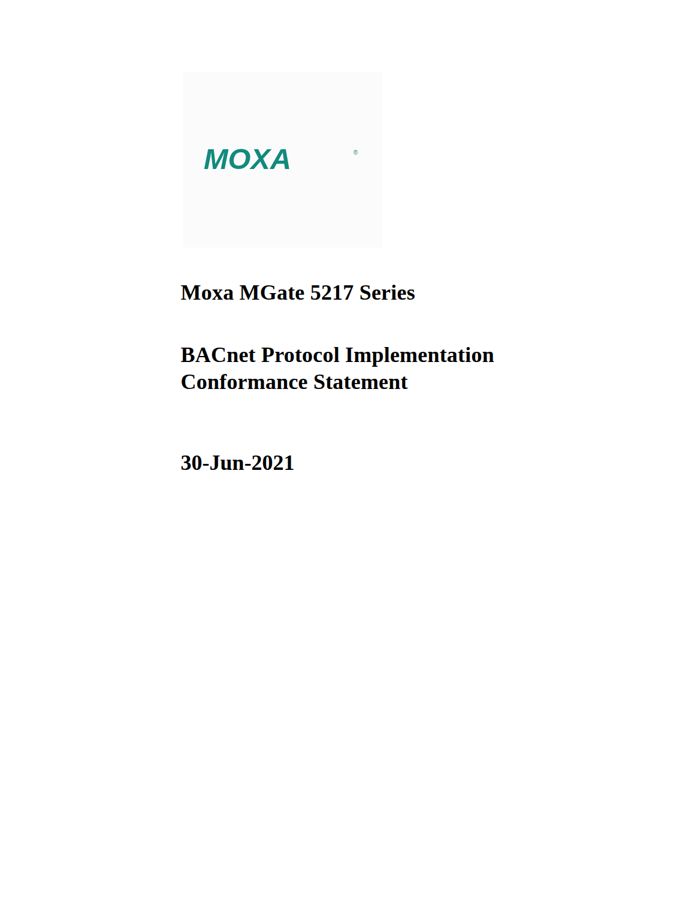Moxa MGate 5217 Series
BACnet Protocol Implementation
Conformance Statement
30-Jun-2021